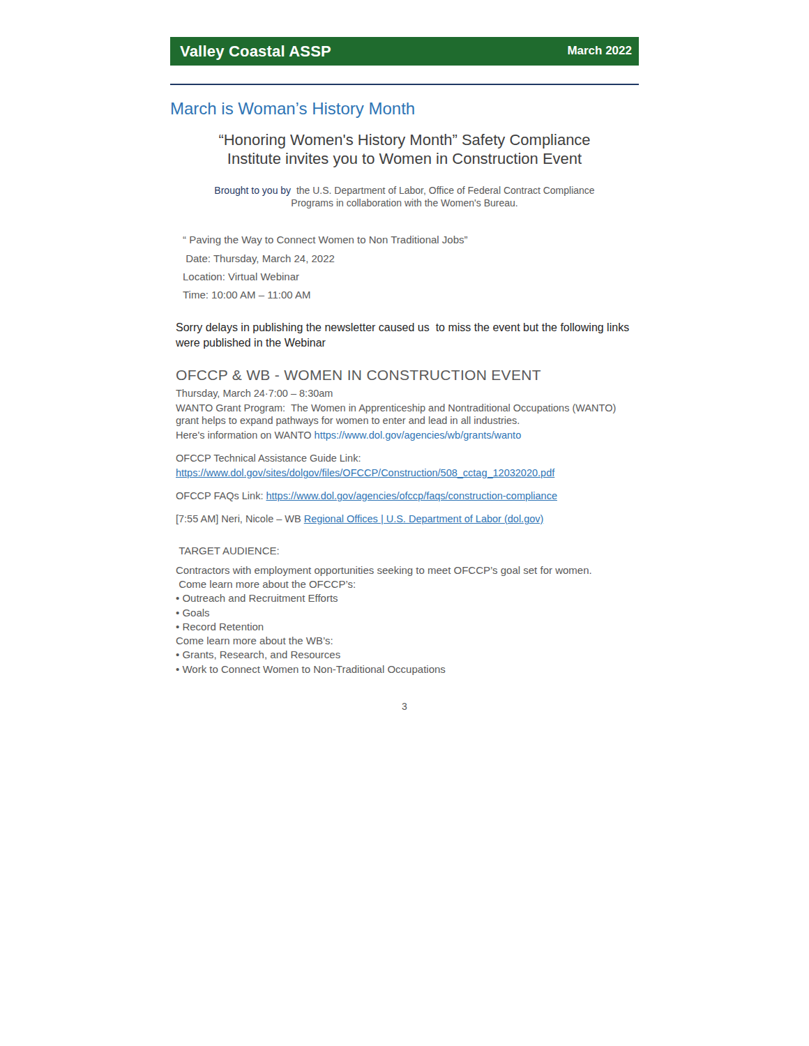Valley Coastal ASSP
March 2022
March is Woman’s History Month
“Honoring Women's History Month” Safety Compliance Institute invites you to Women in Construction Event
Brought to you by the U.S. Department of Labor, Office of Federal Contract Compliance Programs in collaboration with the Women's Bureau.
“ Paving the Way to Connect Women to Non Traditional Jobs”
Date: Thursday, March 24, 2022
Location: Virtual Webinar
Time: 10:00 AM – 11:00 AM
Sorry delays in publishing the newsletter caused us to miss the event but the following links were published in the Webinar
OFCCP & WB - WOMEN IN CONSTRUCTION EVENT
Thursday, March 24·7:00 – 8:30am
WANTO Grant Program: The Women in Apprenticeship and Nontraditional Occupations (WANTO) grant helps to expand pathways for women to enter and lead in all industries.
Here's information on WANTO https://www.dol.gov/agencies/wb/grants/wanto
OFCCP Technical Assistance Guide Link:
https://www.dol.gov/sites/dolgov/files/OFCCP/Construction/508_cctag_12032020.pdf
OFCCP FAQs Link: https://www.dol.gov/agencies/ofccp/faqs/construction-compliance
[7:55 AM] Neri, Nicole – WB Regional Offices | U.S. Department of Labor (dol.gov)
TARGET AUDIENCE:
Contractors with employment opportunities seeking to meet OFCCP’s goal set for women.
Come learn more about the OFCCP’s:
• Outreach and Recruitment Efforts
• Goals
• Record Retention
Come learn more about the WB’s:
• Grants, Research, and Resources
• Work to Connect Women to Non-Traditional Occupations
3